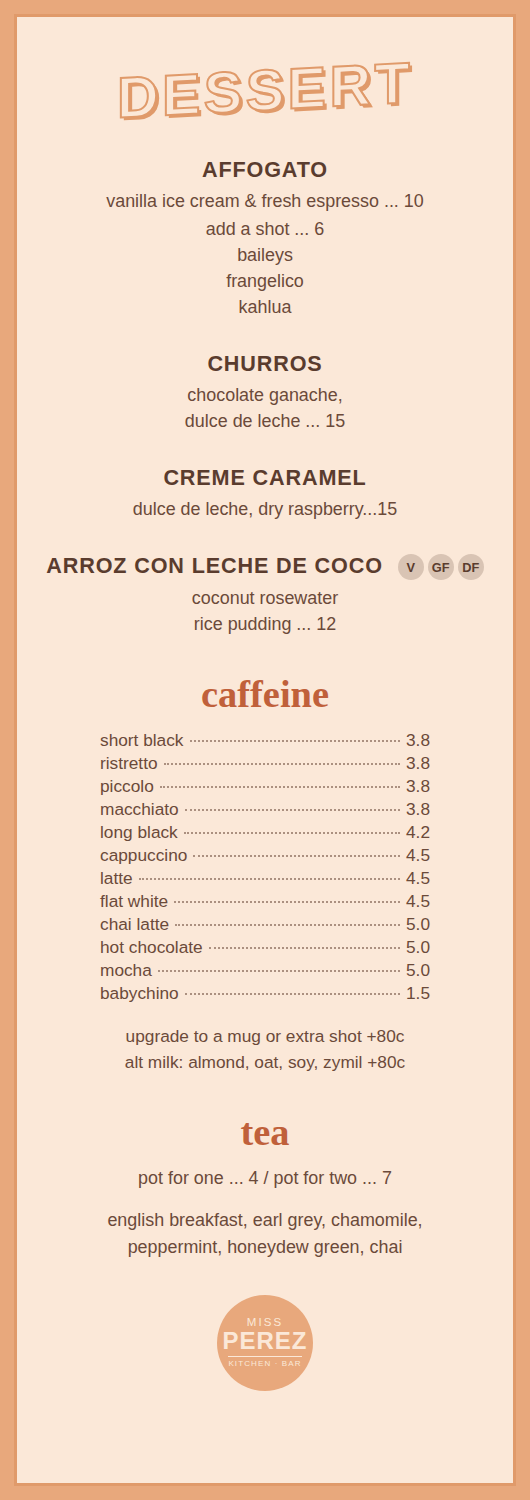DESSERT
Affogato
vanilla ice cream & fresh espresso ... 10
add a shot ... 6
baileys
frangelico
kahlua
Churros
chocolate ganache,
dulce de leche ... 15
Creme Caramel
dulce de leche, dry raspberry...15
Arroz con leche de coco V GF DF
coconut rosewater
rice pudding ... 12
caffeine
short black 3.8
ristretto 3.8
piccolo 3.8
macchiato 3.8
long black 4.2
cappuccino 4.5
latte 4.5
flat white 4.5
chai latte 5.0
hot chocolate 5.0
mocha 5.0
babychino 1.5
upgrade to a mug or extra shot +80c
alt milk: almond, oat, soy, zymil +80c
tea
pot for one ... 4 / pot for two ... 7
english breakfast, earl grey, chamomile,
peppermint, honeydew green, chai
MISS PEREZ KITCHEN · BAR